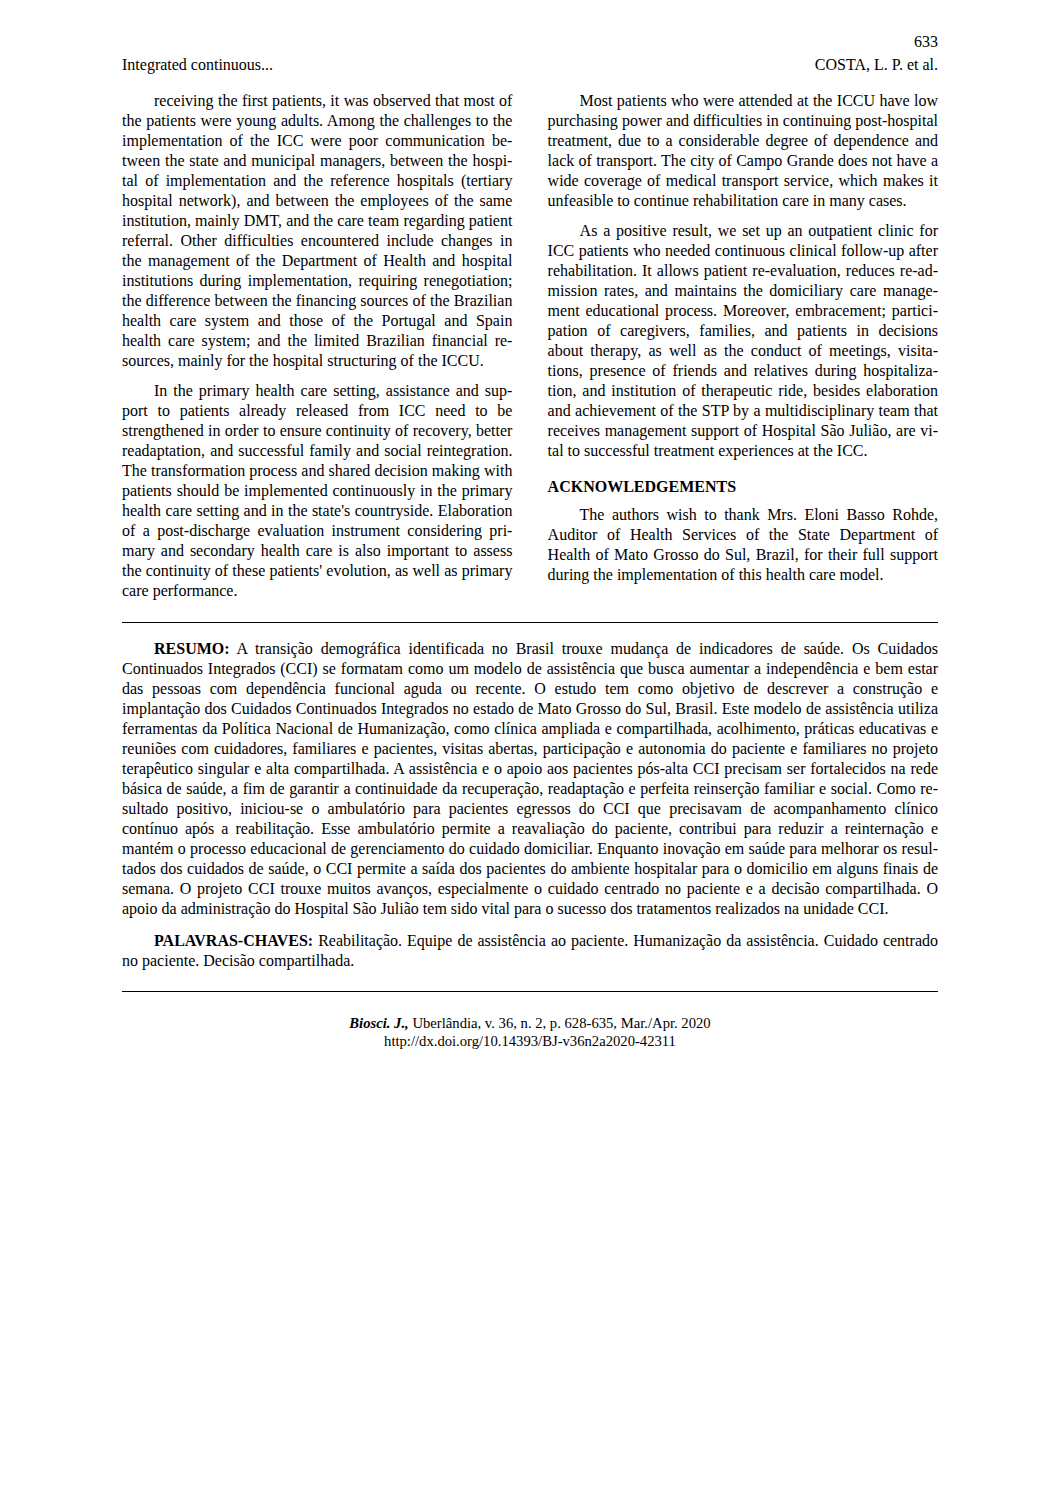633
Integrated continuous...
COSTA, L. P. et al.
receiving the first patients, it was observed that most of the patients were young adults. Among the challenges to the implementation of the ICC were poor communication between the state and municipal managers, between the hospital of implementation and the reference hospitals (tertiary hospital network), and between the employees of the same institution, mainly DMT, and the care team regarding patient referral. Other difficulties encountered include changes in the management of the Department of Health and hospital institutions during implementation, requiring renegotiation; the difference between the financing sources of the Brazilian health care system and those of the Portugal and Spain health care system; and the limited Brazilian financial resources, mainly for the hospital structuring of the ICCU.
In the primary health care setting, assistance and support to patients already released from ICC need to be strengthened in order to ensure continuity of recovery, better readaptation, and successful family and social reintegration. The transformation process and shared decision making with patients should be implemented continuously in the primary health care setting and in the state's countryside. Elaboration of a post-discharge evaluation instrument considering primary and secondary health care is also important to assess the continuity of these patients' evolution, as well as primary care performance.
Most patients who were attended at the ICCU have low purchasing power and difficulties in continuing post-hospital treatment, due to a considerable degree of dependence and lack of transport. The city of Campo Grande does not have a wide coverage of medical transport service, which makes it unfeasible to continue rehabilitation care in many cases.
As a positive result, we set up an outpatient clinic for ICC patients who needed continuous clinical follow-up after rehabilitation. It allows patient re-evaluation, reduces re-admission rates, and maintains the domiciliary care management educational process. Moreover, embracement; participation of caregivers, families, and patients in decisions about therapy, as well as the conduct of meetings, visitations, presence of friends and relatives during hospitalization, and institution of therapeutic ride, besides elaboration and achievement of the STP by a multidisciplinary team that receives management support of Hospital São Julião, are vital to successful treatment experiences at the ICC.
Acknowledgements
The authors wish to thank Mrs. Eloni Basso Rohde, Auditor of Health Services of the State Department of Health of Mato Grosso do Sul, Brazil, for their full support during the implementation of this health care model.
RESUMO: A transição demográfica identificada no Brasil trouxe mudança de indicadores de saúde. Os Cuidados Continuados Integrados (CCI) se formatam como um modelo de assistência que busca aumentar a independência e bem estar das pessoas com dependência funcional aguda ou recente. O estudo tem como objetivo de descrever a construção e implantação dos Cuidados Continuados Integrados no estado de Mato Grosso do Sul, Brasil. Este modelo de assistência utiliza ferramentas da Política Nacional de Humanização, como clínica ampliada e compartilhada, acolhimento, práticas educativas e reuniões com cuidadores, familiares e pacientes, visitas abertas, participação e autonomia do paciente e familiares no projeto terapêutico singular e alta compartilhada. A assistência e o apoio aos pacientes pós-alta CCI precisam ser fortalecidos na rede básica de saúde, a fim de garantir a continuidade da recuperação, readaptação e perfeita reinserção familiar e social. Como resultado positivo, iniciou-se o ambulatório para pacientes egressos do CCI que precisavam de acompanhamento clínico contínuo após a reabilitação. Esse ambulatório permite a reavaliação do paciente, contribui para reduzir a reinternação e mantém o processo educacional de gerenciamento do cuidado domiciliar. Enquanto inovação em saúde para melhorar os resultados dos cuidados de saúde, o CCI permite a saída dos pacientes do ambiente hospitalar para o domicilio em alguns finais de semana. O projeto CCI trouxe muitos avanços, especialmente o cuidado centrado no paciente e a decisão compartilhada. O apoio da administração do Hospital São Julião tem sido vital para o sucesso dos tratamentos realizados na unidade CCI.
PALAVRAS-CHAVES: Reabilitação. Equipe de assistência ao paciente. Humanização da assistência. Cuidado centrado no paciente. Decisão compartilhada.
Biosci. J., Uberlândia, v. 36, n. 2, p. 628-635, Mar./Apr. 2020
http://dx.doi.org/10.14393/BJ-v36n2a2020-42311